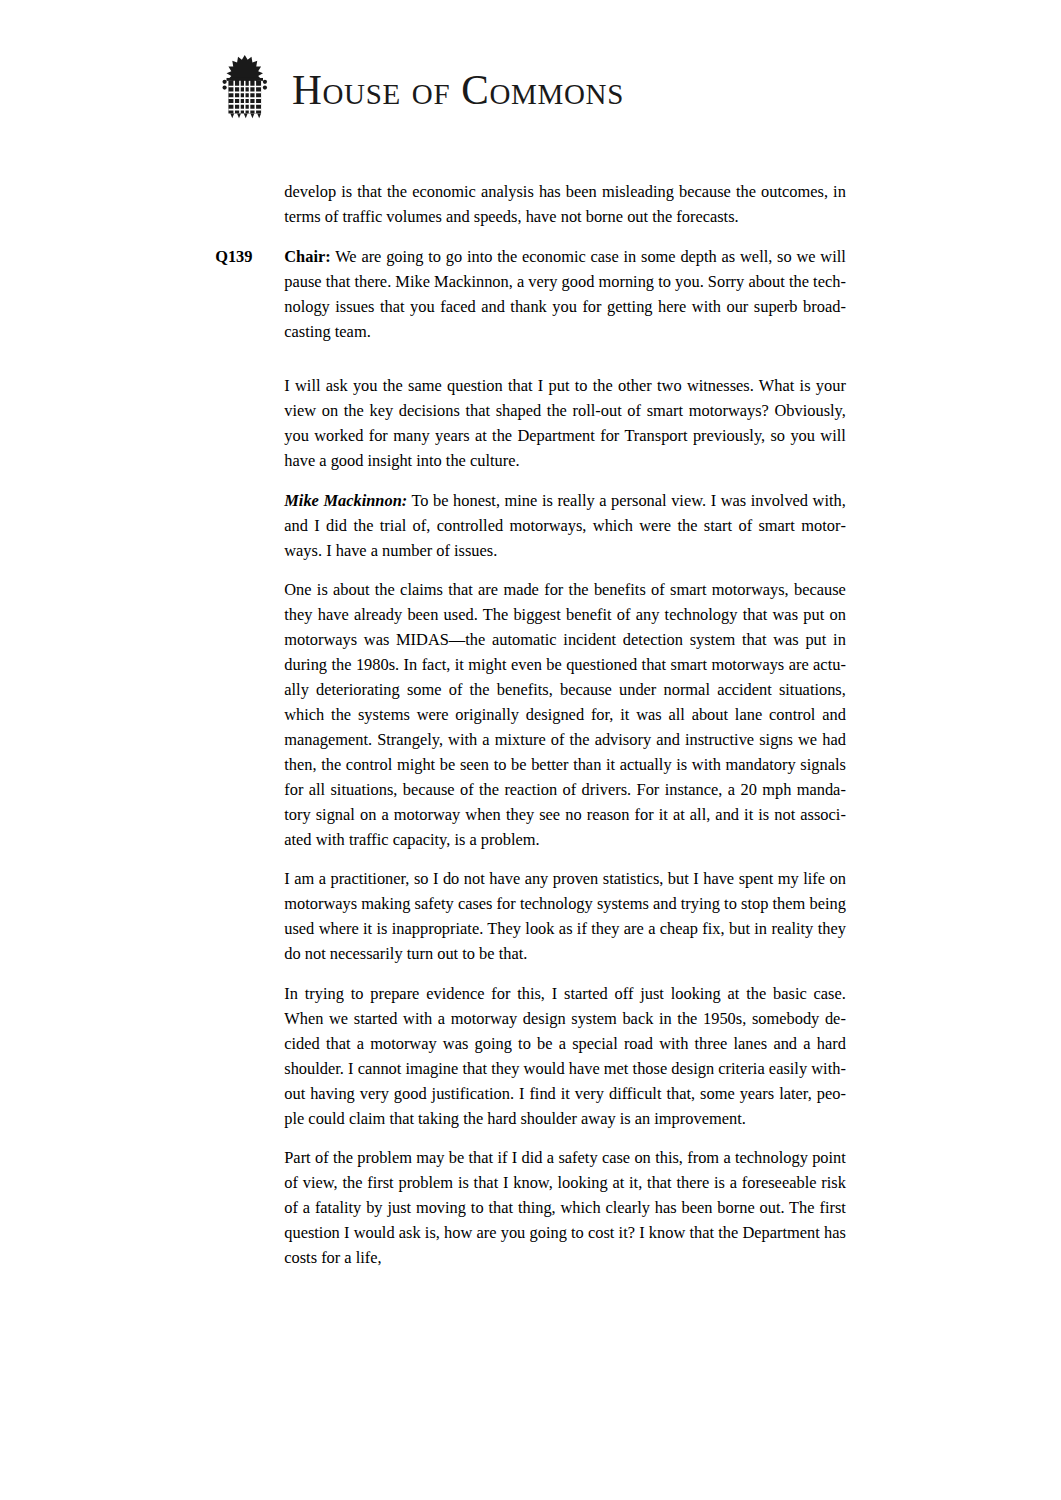House of Commons
develop is that the economic analysis has been misleading because the outcomes, in terms of traffic volumes and speeds, have not borne out the forecasts.
Q139
Chair: We are going to go into the economic case in some depth as well, so we will pause that there. Mike Mackinnon, a very good morning to you. Sorry about the technology issues that you faced and thank you for getting here with our superb broadcasting team.
I will ask you the same question that I put to the other two witnesses. What is your view on the key decisions that shaped the roll-out of smart motorways? Obviously, you worked for many years at the Department for Transport previously, so you will have a good insight into the culture.
Mike Mackinnon: To be honest, mine is really a personal view. I was involved with, and I did the trial of, controlled motorways, which were the start of smart motorways. I have a number of issues.
One is about the claims that are made for the benefits of smart motorways, because they have already been used. The biggest benefit of any technology that was put on motorways was MIDAS—the automatic incident detection system that was put in during the 1980s. In fact, it might even be questioned that smart motorways are actually deteriorating some of the benefits, because under normal accident situations, which the systems were originally designed for, it was all about lane control and management. Strangely, with a mixture of the advisory and instructive signs we had then, the control might be seen to be better than it actually is with mandatory signals for all situations, because of the reaction of drivers. For instance, a 20 mph mandatory signal on a motorway when they see no reason for it at all, and it is not associated with traffic capacity, is a problem.
I am a practitioner, so I do not have any proven statistics, but I have spent my life on motorways making safety cases for technology systems and trying to stop them being used where it is inappropriate. They look as if they are a cheap fix, but in reality they do not necessarily turn out to be that.
In trying to prepare evidence for this, I started off just looking at the basic case. When we started with a motorway design system back in the 1950s, somebody decided that a motorway was going to be a special road with three lanes and a hard shoulder. I cannot imagine that they would have met those design criteria easily without having very good justification. I find it very difficult that, some years later, people could claim that taking the hard shoulder away is an improvement.
Part of the problem may be that if I did a safety case on this, from a technology point of view, the first problem is that I know, looking at it, that there is a foreseeable risk of a fatality by just moving to that thing, which clearly has been borne out. The first question I would ask is, how are you going to cost it? I know that the Department has costs for a life,